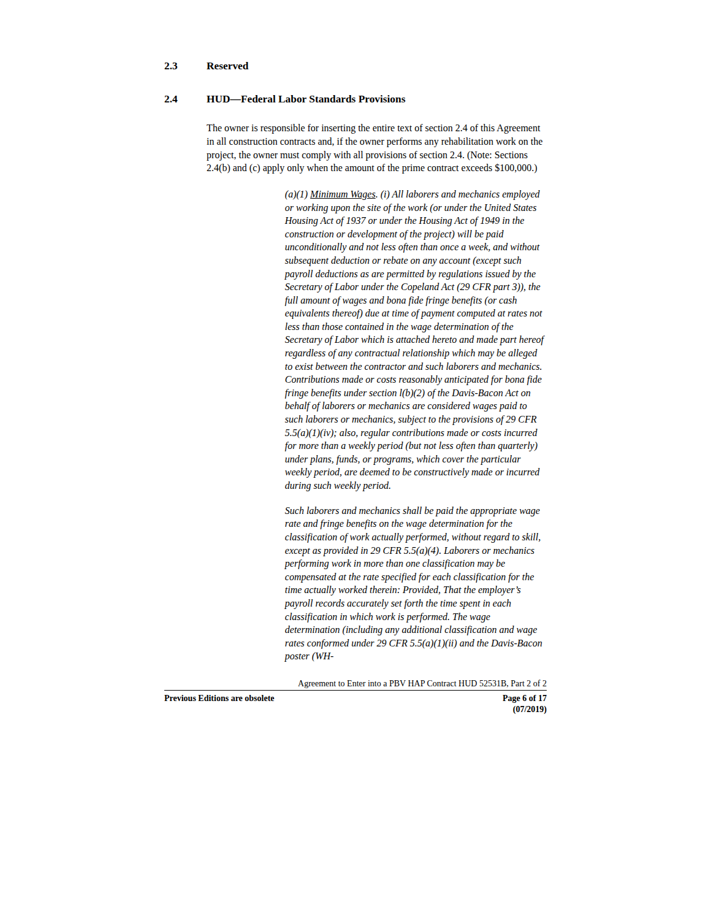2.3 Reserved
2.4 HUD—Federal Labor Standards Provisions
The owner is responsible for inserting the entire text of section 2.4 of this Agreement in all construction contracts and, if the owner performs any rehabilitation work on the project, the owner must comply with all provisions of section 2.4. (Note: Sections 2.4(b) and (c) apply only when the amount of the prime contract exceeds $100,000.)
(a)(1) Minimum Wages. (i) All laborers and mechanics employed or working upon the site of the work (or under the United States Housing Act of 1937 or under the Housing Act of 1949 in the construction or development of the project) will be paid unconditionally and not less often than once a week, and without subsequent deduction or rebate on any account (except such payroll deductions as are permitted by regulations issued by the Secretary of Labor under the Copeland Act (29 CFR part 3)), the full amount of wages and bona fide fringe benefits (or cash equivalents thereof) due at time of payment computed at rates not less than those contained in the wage determination of the Secretary of Labor which is attached hereto and made part hereof regardless of any contractual relationship which may be alleged to exist between the contractor and such laborers and mechanics. Contributions made or costs reasonably anticipated for bona fide fringe benefits under section l(b)(2) of the Davis-Bacon Act on behalf of laborers or mechanics are considered wages paid to such laborers or mechanics, subject to the provisions of 29 CFR 5.5(a)(1)(iv); also, regular contributions made or costs incurred for more than a weekly period (but not less often than quarterly) under plans, funds, or programs, which cover the particular weekly period, are deemed to be constructively made or incurred during such weekly period.
Such laborers and mechanics shall be paid the appropriate wage rate and fringe benefits on the wage determination for the classification of work actually performed, without regard to skill, except as provided in 29 CFR 5.5(a)(4). Laborers or mechanics performing work in more than one classification may be compensated at the rate specified for each classification for the time actually worked therein: Provided, That the employer’s payroll records accurately set forth the time spent in each classification in which work is performed. The wage determination (including any additional classification and wage rates conformed under 29 CFR 5.5(a)(1)(ii) and the Davis-Bacon poster (WH-
Agreement to Enter into a PBV HAP Contract HUD 52531B, Part 2 of 2
Previous Editions are obsolete
Page 6 of 17 (07/2019)